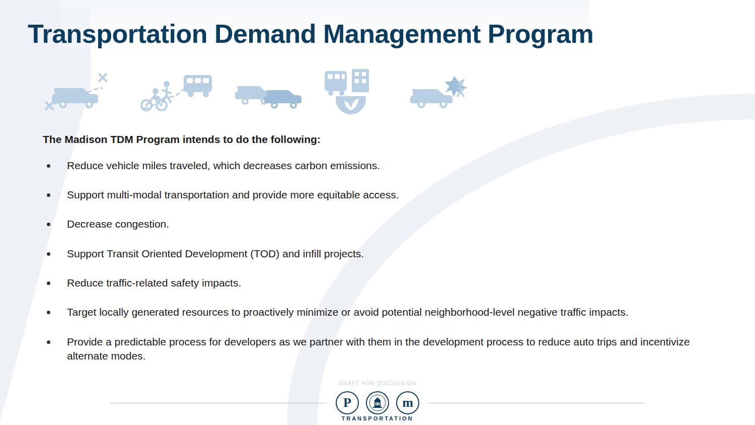Transportation Demand Management Program
The Madison TDM Program intends to do the following:
Reduce vehicle miles traveled, which decreases carbon emissions.
Support multi-modal transportation and provide more equitable access.
Decrease congestion.
Support Transit Oriented Development (TOD) and infill projects.
Reduce traffic-related safety impacts.
Target locally generated resources to proactively minimize or avoid potential neighborhood-level negative traffic impacts.
Provide a predictable process for developers as we partner with them in the development process to reduce auto trips and incentivize alternate modes.
DRAFT FOR DISCUSSION
P
m
TRANSPORTATION